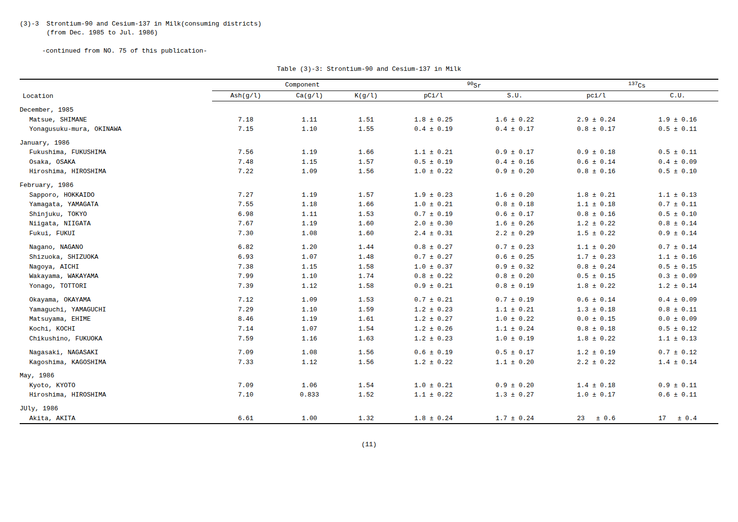(3)-3 Strontium-90 and Cesium-137 in Milk(consuming districts)
(from Dec. 1985 to Jul. 1986)
-continued from NO. 75 of this publication-
Table (3)-3: Strontium-90 and Cesium-137 in Milk
| Location | Component | 90 Sr | 137 Cs |
| --- | --- | --- | --- |
| Ash(g/l) | Ca(g/l) | K(g/l) | pCi/l | S.U. | pci/l | C.U. |
| December, 1985 |
| Matsue, SHIMANE | 7.18 | 1.11 | 1.51 | 1.8 ± 0.25 | 1.6 ± 0.22 | 2.9 ± 0.24 | 1.9 ± 0.16 |
| Yonagusuku-mura, OKINAWA | 7.15 | 1.10 | 1.55 | 0.4 ± 0.19 | 0.4 ± 0.17 | 0.8 ± 0.17 | 0.5 ± 0.11 |
| January, 1986 |
| Fukushima, FUKUSHIMA | 7.56 | 1.19 | 1.66 | 1.1 ± 0.21 | 0.9 ± 0.17 | 0.9 ± 0.18 | 0.5 ± 0.11 |
| Osaka, OSAKA | 7.48 | 1.15 | 1.57 | 0.5 ± 0.19 | 0.4 ± 0.16 | 0.6 ± 0.14 | 0.4 ± 0.09 |
| Hiroshima, HIROSHIMA | 7.22 | 1.09 | 1.56 | 1.0 ± 0.22 | 0.9 ± 0.20 | 0.8 ± 0.16 | 0.5 ± 0.10 |
| February, 1986 |
| Sapporo, HOKKAIDO | 7.27 | 1.19 | 1.57 | 1.9 ± 0.23 | 1.6 ± 0.20 | 1.8 ± 0.21 | 1.1 ± 0.13 |
| Yamagata, YAMAGATA | 7.55 | 1.18 | 1.66 | 1.0 ± 0.21 | 0.8 ± 0.18 | 1.1 ± 0.18 | 0.7 ± 0.11 |
| Shinjuku, TOKYO | 6.98 | 1.11 | 1.53 | 0.7 ± 0.19 | 0.6 ± 0.17 | 0.8 ± 0.16 | 0.5 ± 0.10 |
| Niigata, NIIGATA | 7.67 | 1.19 | 1.60 | 2.0 ± 0.30 | 1.6 ± 0.26 | 1.2 ± 0.22 | 0.8 ± 0.14 |
| Fukui, FUKUI | 7.30 | 1.08 | 1.60 | 2.4 ± 0.31 | 2.2 ± 0.29 | 1.5 ± 0.22 | 0.9 ± 0.14 |
| Nagano, NAGANO | 6.82 | 1.20 | 1.44 | 0.8 ± 0.27 | 0.7 ± 0.23 | 1.1 ± 0.20 | 0.7 ± 0.14 |
| Shizuoka, SHIZUOKA | 6.93 | 1.07 | 1.48 | 0.7 ± 0.27 | 0.6 ± 0.25 | 1.7 ± 0.23 | 1.1 ± 0.16 |
| Nagoya, AICHI | 7.38 | 1.15 | 1.58 | 1.0 ± 0.37 | 0.9 ± 0.32 | 0.8 ± 0.24 | 0.5 ± 0.15 |
| Wakayama, WAKAYAMA | 7.99 | 1.10 | 1.74 | 0.8 ± 0.22 | 0.8 ± 0.20 | 0.5 ± 0.15 | 0.3 ± 0.09 |
| Yonago, TOTTORI | 7.39 | 1.12 | 1.58 | 0.9 ± 0.21 | 0.8 ± 0.19 | 1.8 ± 0.22 | 1.2 ± 0.14 |
| Okayama, OKAYAMA | 7.12 | 1.09 | 1.53 | 0.7 ± 0.21 | 0.7 ± 0.19 | 0.6 ± 0.14 | 0.4 ± 0.09 |
| Yamaguchi, YAMAGUCHI | 7.29 | 1.10 | 1.59 | 1.2 ± 0.23 | 1.1 ± 0.21 | 1.3 ± 0.18 | 0.8 ± 0.11 |
| Matsuyama, EHIME | 8.46 | 1.19 | 1.61 | 1.2 ± 0.27 | 1.0 ± 0.22 | 0.0 ± 0.15 | 0.0 ± 0.09 |
| Kochi, KOCHI | 7.14 | 1.07 | 1.54 | 1.2 ± 0.26 | 1.1 ± 0.24 | 0.8 ± 0.18 | 0.5 ± 0.12 |
| Chikushino, FUKUOKA | 7.59 | 1.16 | 1.63 | 1.2 ± 0.23 | 1.0 ± 0.19 | 1.8 ± 0.22 | 1.1 ± 0.13 |
| Nagasaki, NAGASAKI | 7.09 | 1.08 | 1.56 | 0.6 ± 0.19 | 0.5 ± 0.17 | 1.2 ± 0.19 | 0.7 ± 0.12 |
| Kagoshima, KAGOSHIMA | 7.33 | 1.12 | 1.56 | 1.2 ± 0.22 | 1.1 ± 0.20 | 2.2 ± 0.22 | 1.4 ± 0.14 |
| May, 1986 |
| Kyoto, KYOTO | 7.09 | 1.06 | 1.54 | 1.0 ± 0.21 | 0.9 ± 0.20 | 1.4 ± 0.18 | 0.9 ± 0.11 |
| Hiroshima, HIROSHIMA | 7.10 | 0.833 | 1.52 | 1.1 ± 0.22 | 1.3 ± 0.27 | 1.0 ± 0.17 | 0.6 ± 0.11 |
| JUly, 1986 |
| Akita, AKITA | 6.61 | 1.00 | 1.32 | 1.8 ± 0.24 | 1.7 ± 0.24 | 23 ± 0.6 | 17 ± 0.4 |
(11)